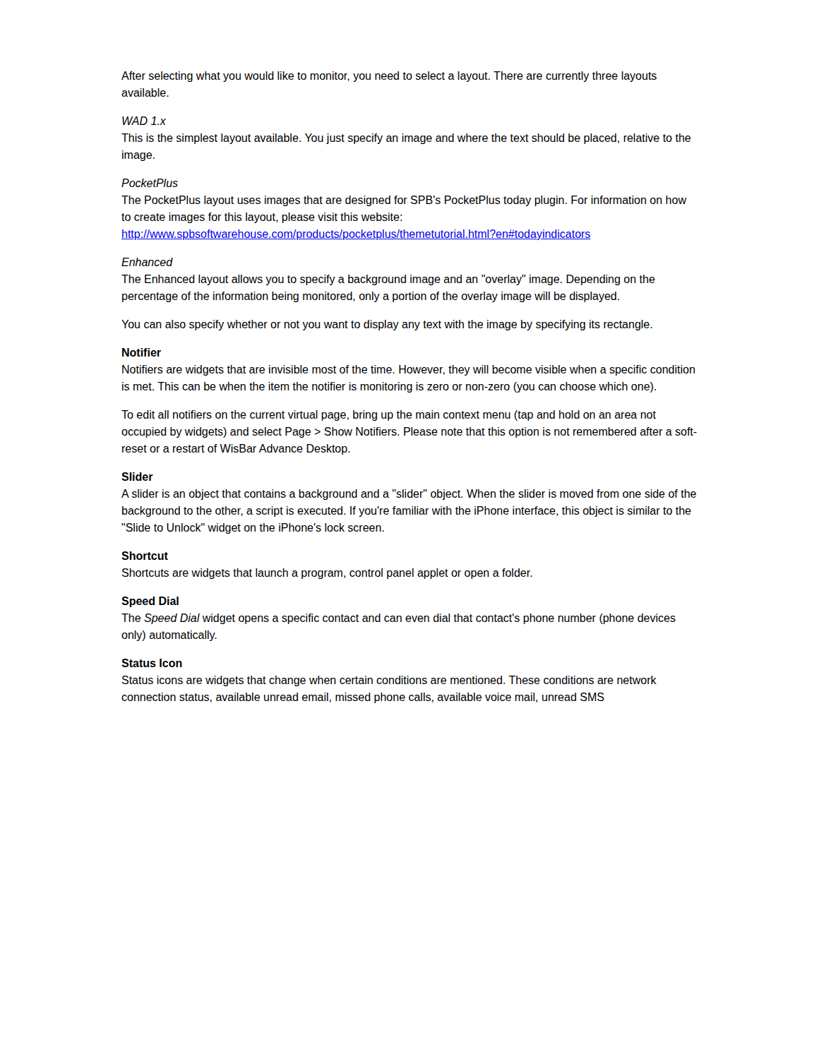After selecting what you would like to monitor, you need to select a layout. There are currently three layouts available.
WAD 1.x
This is the simplest layout available. You just specify an image and where the text should be placed, relative to the image.
PocketPlus
The PocketPlus layout uses images that are designed for SPB's PocketPlus today plugin. For information on how to create images for this layout, please visit this website:
http://www.spbsoftwarehouse.com/products/pocketplus/themetutorial.html?en#todayindicators
Enhanced
The Enhanced layout allows you to specify a background image and an "overlay" image. Depending on the percentage of the information being monitored, only a portion of the overlay image will be displayed.
You can also specify whether or not you want to display any text with the image by specifying its rectangle.
Notifier
Notifiers are widgets that are invisible most of the time. However, they will become visible when a specific condition is met. This can be when the item the notifier is monitoring is zero or non-zero (you can choose which one).
To edit all notifiers on the current virtual page, bring up the main context menu (tap and hold on an area not occupied by widgets) and select Page > Show Notifiers. Please note that this option is not remembered after a soft-reset or a restart of WisBar Advance Desktop.
Slider
A slider is an object that contains a background and a "slider" object. When the slider is moved from one side of the background to the other, a script is executed. If you're familiar with the iPhone interface, this object is similar to the "Slide to Unlock" widget on the iPhone's lock screen.
Shortcut
Shortcuts are widgets that launch a program, control panel applet or open a folder.
Speed Dial
The Speed Dial widget opens a specific contact and can even dial that contact's phone number (phone devices only) automatically.
Status Icon
Status icons are widgets that change when certain conditions are mentioned. These conditions are network connection status, available unread email, missed phone calls, available voice mail, unread SMS